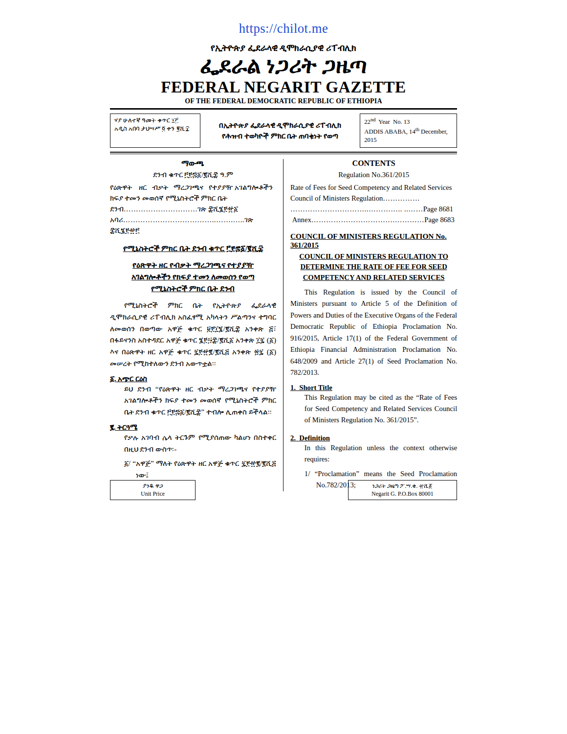https://chilot.me
የኢትዮጵያ ፌደራላዊ ዲሞክራሲያዊ ሪፐብሊክ
ፌደራል ነጋሪት ጋዜጣ
FEDERAL NEGARIT GAZETTE
OF THE FEDERAL DEMOCRATIC REPUBLIC OF ETHIOPIA
ሃያ ሁለተኛ ዓመት ቁጥር ፲፫
አዲስ አበባ ታህሣሥ ፬ ቀን ፪ሺ፰
በኢትዮጵያ ፌደራላዊ ዲሞክራሲያዊ ሪፐብሊክ
የሕዝብ ተወካዮች ምክር ቤት ጠባቂነት የወጣ
22nd Year No. 13
ADDIS ABABA, 14th December, 2015
ማውጫ
ደንብ ቁጥር ፫፻፷፩/፪ሺ፰ ዓ.ም
የዕጽዋት ዘር ብቃት ማረጋገጫና የተያያዥ አገልግሎቶችን ክፍያ ተመን መወሰኛ የሚኒስትሮች ምክር ቤት ደንብ…………………………ገጽ ፰ሺ፮፻፹፩
አባሪ………………………………..…….….. ገጽ ፰ሺ፮፻፹፫
የሚኒስትሮች ምክር ቤት ደንብ ቁጥር ፫፻፷፩/፪ሺ፰
የዕጽዋት ዘር የብቃት ማረጋገጫና የተያያዥ
አገልግሎቶችን የክፍያ ተመን ለመወሰን የወጣ
የሚኒስትሮች ምክር ቤት ደንብ
የሚኒስትሮች ምክር ቤት የኢትዮጵያ ፌደራላዊ ዲሞክራሲያዊ ሪፐብሊክ አስፈፃሚ አካላትን ሥልጣንና ተግባር ለመወሰን በወጣው አዋጅ ቁጥር ፱፻፲፮/፪ሺ፰ አንቀጽ ፭፣ በፋይናንስ አስተዳደር አዋጅ ቁጥር ፮፻፵፰/፪ሺ፩ አንቀጽ ፲፯ (፩) እና በዕጽዋት ዘር አዋጅ ቁጥር ፯፻፹፪/፪ሺ፭ አንቀጽ ፳፯ (፩) መሠረት የሚከተለውን ደንብ አውጥቷል፡፡
፩. አጭር ርዕስ
ይህ ደንብ “የዕጽዋት ዘር ብቃት ማረጋገጫና የተያያዥ አገልግሎቶችን ክፍያ ተመን መወሰኛ የሚኒስትሮች ምክር ቤት ደንብ ቁጥር ፫፻፷፩/፪ሺ፰” ተብሎ ሊጠቀስ ይችላል፡፡
፪. ትርጓሜ
የቃሉ አገባብ ሌላ ትርጉም የሚያሰጠው ካልሆነ በስተቀር በዚህ ደንብ ውስጥ፡-
፩/ “አዋጅ” ማለት የዕጽዋት ዘር አዋጅ ቁጥር ፯፻፹፪/፪ሺ፭ ነው፤
CONTENTS
Regulation No.361/2015
Rate of Fees for Seed Competency and Related Services Council of Ministers Regulation……………
…………………………..………….. ..……Page 8681
Annex…………………………….…………Page 8683
COUNCIL OF MINISTERS REGULATION No. 361/2015
COUNCIL OF MINISTERS REGULATION TO
DETERMINE THE RATE OF FEE FOR SEED
COMPETENCY AND RELATED SERVICES
This Regulation is issued by the Council of Ministers pursuant to Article 5 of the Definition of Powers and Duties of the Executive Organs of the Federal Democratic Republic of Ethiopia Proclamation No. 916/2015, Article 17(1) of the Federal Government of Ethiopia Financial Administration Proclamation No. 648/2009 and Article 27(1) of Seed Proclamation No. 782/2013.
1. Short Title
This Regulation may be cited as the “Rate of Fees for Seed Competency and Related Services Council of Ministers Regulation No. 361/2015”.
2. Definition
In this Regulation unless the context otherwise requires:
1/ “Proclamation” means the Seed Proclamation No.782/2013;
ያንዱ ዋጋ
Unit Price
ነጋሪት ጋዜጣ ፖ.ሣ.ቁ. ፹ሺ፩
Negarit G. P.O.Box 80001